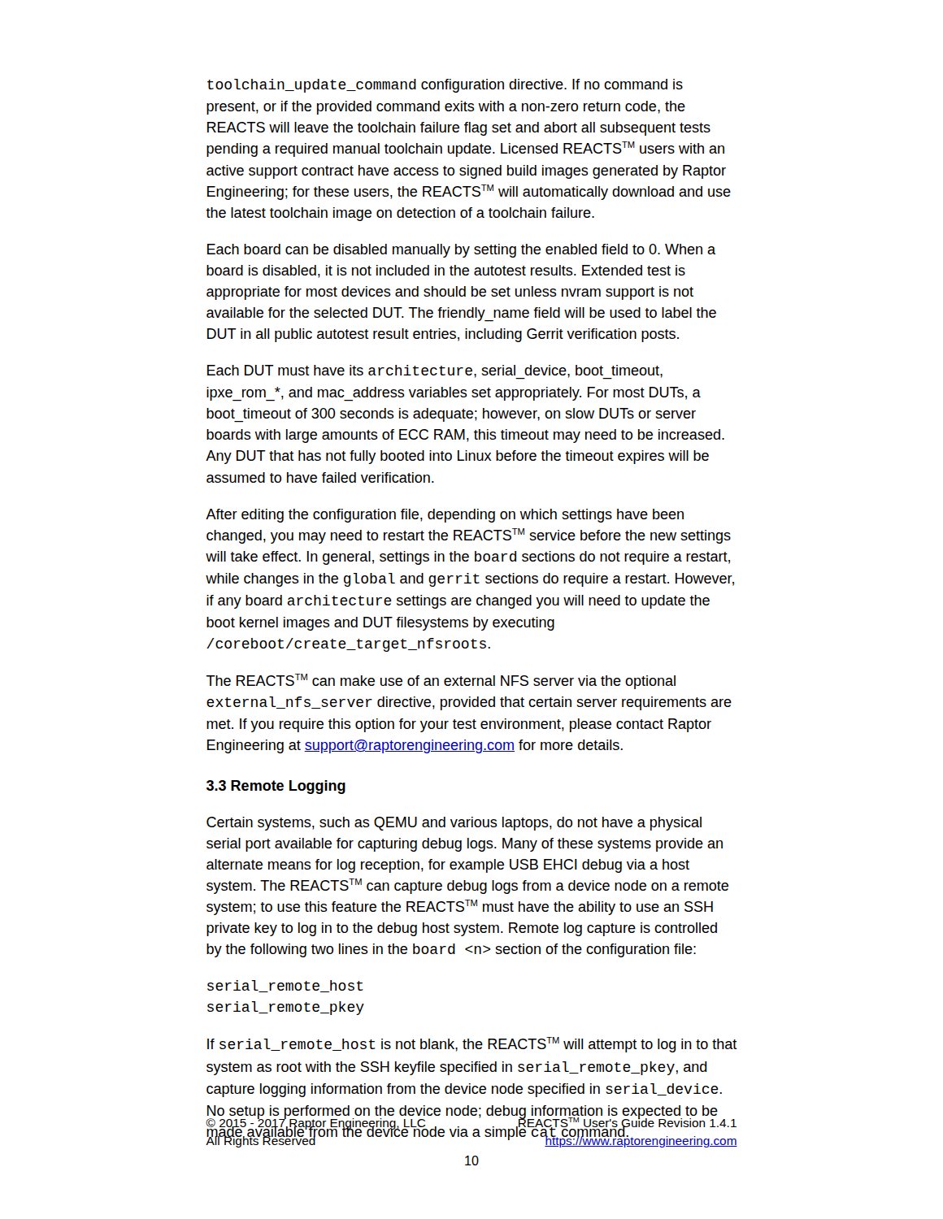toolchain_update_command configuration directive. If no command is present, or if the provided command exits with a non-zero return code, the REACTS will leave the toolchain failure flag set and abort all subsequent tests pending a required manual toolchain update. Licensed REACTSTM users with an active support contract have access to signed build images generated by Raptor Engineering; for these users, the REACTSTM will automatically download and use the latest toolchain image on detection of a toolchain failure.
Each board can be disabled manually by setting the enabled field to 0. When a board is disabled, it is not included in the autotest results. Extended test is appropriate for most devices and should be set unless nvram support is not available for the selected DUT. The friendly_name field will be used to label the DUT in all public autotest result entries, including Gerrit verification posts.
Each DUT must have its architecture, serial_device, boot_timeout, ipxe_rom_*, and mac_address variables set appropriately. For most DUTs, a boot_timeout of 300 seconds is adequate; however, on slow DUTs or server boards with large amounts of ECC RAM, this timeout may need to be increased. Any DUT that has not fully booted into Linux before the timeout expires will be assumed to have failed verification.
After editing the configuration file, depending on which settings have been changed, you may need to restart the REACTSTM service before the new settings will take effect. In general, settings in the board sections do not require a restart, while changes in the global and gerrit sections do require a restart. However, if any board architecture settings are changed you will need to update the boot kernel images and DUT filesystems by executing /coreboot/create_target_nfsroots.
The REACTSTM can make use of an external NFS server via the optional external_nfs_server directive, provided that certain server requirements are met. If you require this option for your test environment, please contact Raptor Engineering at support@raptorengineering.com for more details.
3.3 Remote Logging
Certain systems, such as QEMU and various laptops, do not have a physical serial port available for capturing debug logs. Many of these systems provide an alternate means for log reception, for example USB EHCI debug via a host system. The REACTSTM can capture debug logs from a device node on a remote system; to use this feature the REACTSTM must have the ability to use an SSH private key to log in to the debug host system. Remote log capture is controlled by the following two lines in the board <n> section of the configuration file:
serial_remote_host serial_remote_pkey
If serial_remote_host is not blank, the REACTSTM will attempt to log in to that system as root with the SSH keyfile specified in serial_remote_pkey, and capture logging information from the device node specified in serial_device. No setup is performed on the device node; debug information is expected to be made available from the device node via a simple cat command.
© 2015 - 2017 Raptor Engineering, LLC
All Rights Reserved
REACTSTM User's Guide Revision 1.4.1
https://www.raptorengineering.com
10